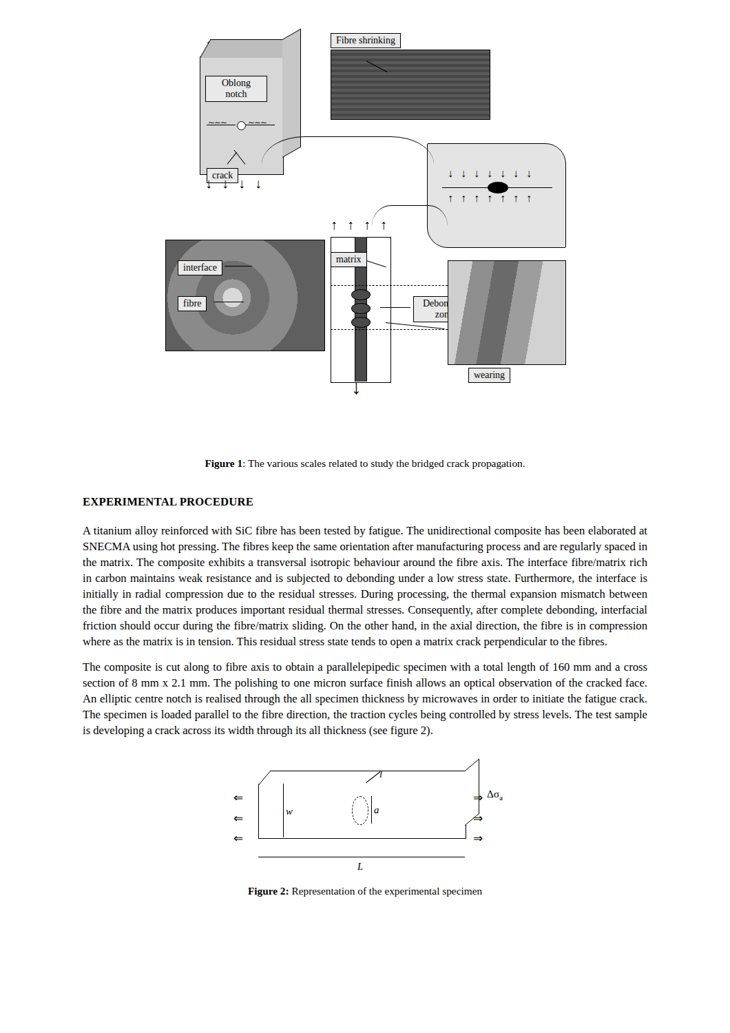↑↑↑↑
Oblong
notch
∼∼∼
∼∼∼
crack
↓↓↓↓
Fibre shrinking
Bridging pressure
↓↓↓↓↓↓↓
↑↑↑↑↑↑↑
interface
fibre
↑↑↑↑
↓
matrix
Debonding
zone
wearing
Figure 1: The various scales related to study the bridged crack propagation.
EXPERIMENTAL PROCEDURE
A titanium alloy reinforced with SiC fibre has been tested by fatigue. The unidirectional composite has been elaborated at SNECMA using hot pressing. The fibres keep the same orientation after manufacturing process and are regularly spaced in the matrix. The composite exhibits a transversal isotropic behaviour around the fibre axis. The interface fibre/matrix rich in carbon maintains weak resistance and is subjected to debonding under a low stress state. Furthermore, the interface is initially in radial compression due to the residual stresses. During processing, the thermal expansion mismatch between the fibre and the matrix produces important residual thermal stresses. Consequently, after complete debonding, interfacial friction should occur during the fibre/matrix sliding. On the other hand, in the axial direction, the fibre is in compression where as the matrix is in tension. This residual stress state tends to open a matrix crack perpendicular to the fibres.
The composite is cut along to fibre axis to obtain a parallelepipedic specimen with a total length of 160 mm and a cross section of 8 mm x 2.1 mm. The polishing to one micron surface finish allows an optical observation of the cracked face. An elliptic centre notch is realised through the all specimen thickness by microwaves in order to initiate the fatigue crack. The specimen is loaded parallel to the fibre direction, the traction cycles being controlled by stress levels. The test sample is developing a crack across its width through its all thickness (see figure 2).
⇐⇐⇐
a
l
w
L
⇒⇒⇒
Δσa
Figure 2: Representation of the experimental specimen